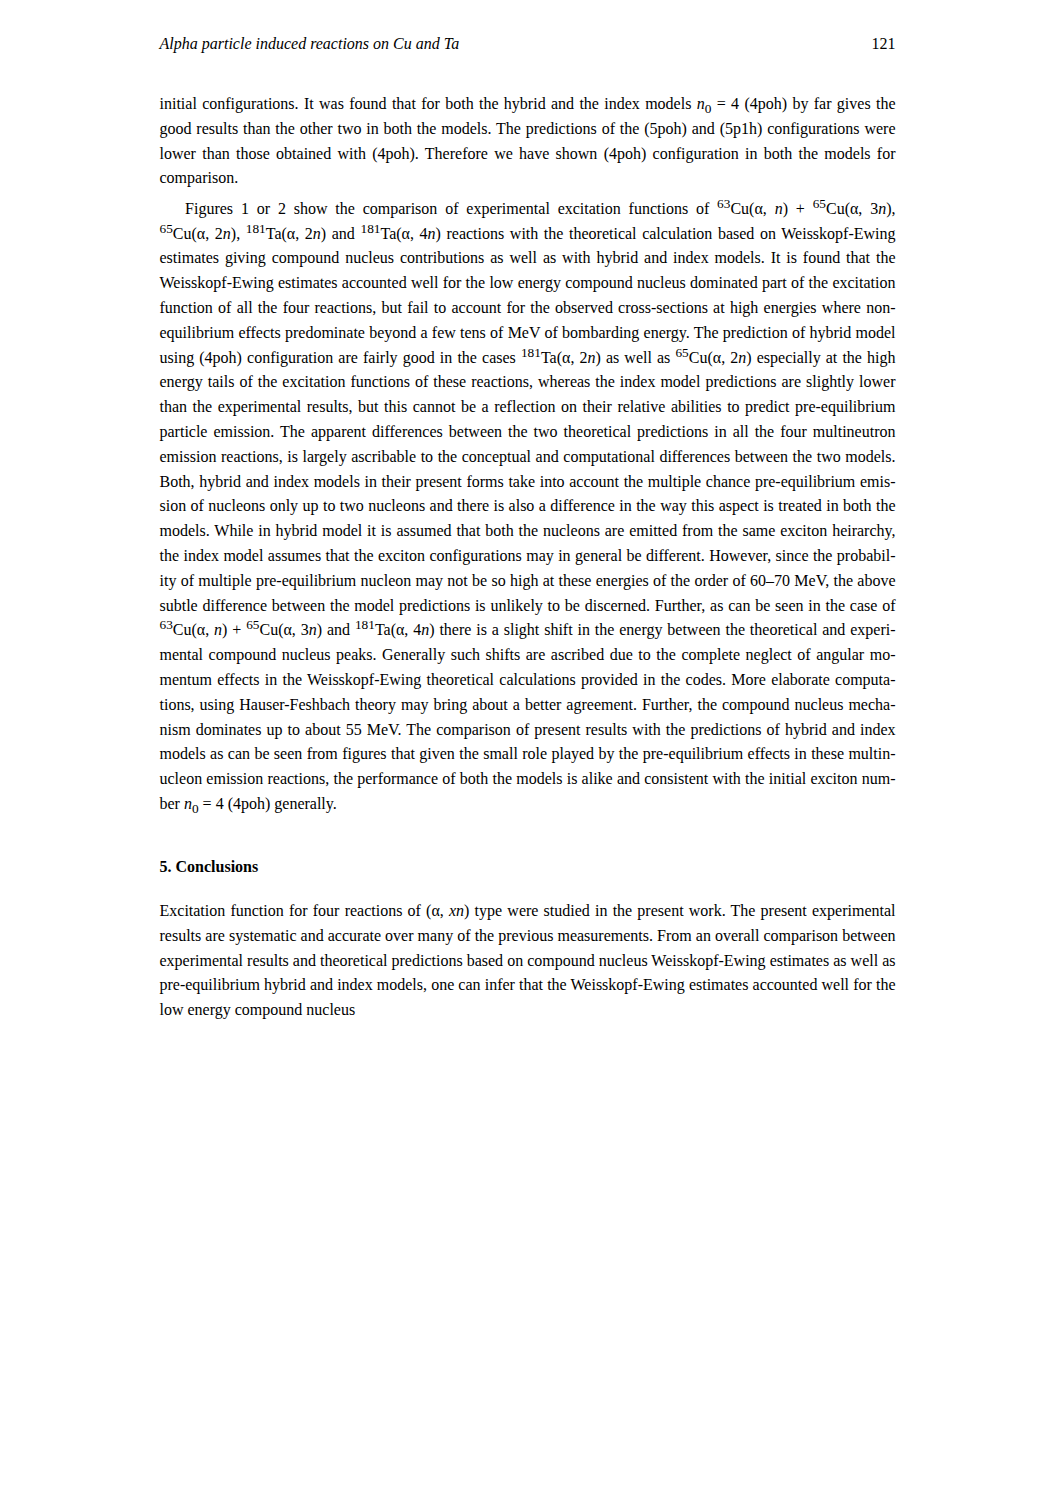Alpha particle induced reactions on Cu and Ta 121
initial configurations. It was found that for both the hybrid and the index models n0 = 4 (4poh) by far gives the good results than the other two in both the models. The predictions of the (5poh) and (5p1h) configurations were lower than those obtained with (4poh). Therefore we have shown (4poh) configuration in both the models for comparison.
Figures 1 or 2 show the comparison of experimental excitation functions of 63Cu(α, n) + 65Cu(α, 3n), 65Cu(α, 2n), 181Ta(α, 2n) and 181Ta(α, 4n) reactions with the theoretical calculation based on Weisskopf-Ewing estimates giving compound nucleus contributions as well as with hybrid and index models. It is found that the Weisskopf-Ewing estimates accounted well for the low energy compound nucleus dominated part of the excitation function of all the four reactions, but fail to account for the observed cross-sections at high energies where non-equilibrium effects predominate beyond a few tens of MeV of bombarding energy. The prediction of hybrid model using (4poh) configuration are fairly good in the cases 181Ta(α, 2n) as well as 65Cu(α, 2n) especially at the high energy tails of the excitation functions of these reactions, whereas the index model predictions are slightly lower than the experimental results, but this cannot be a reflection on their relative abilities to predict pre-equilibrium particle emission. The apparent differences between the two theoretical predictions in all the four multineutron emission reactions, is largely ascribable to the conceptual and computational differences between the two models. Both, hybrid and index models in their present forms take into account the multiple chance pre-equilibrium emission of nucleons only up to two nucleons and there is also a difference in the way this aspect is treated in both the models. While in hybrid model it is assumed that both the nucleons are emitted from the same exciton heirarchy, the index model assumes that the exciton configurations may in general be different. However, since the probability of multiple pre-equilibrium nucleon may not be so high at these energies of the order of 60–70 MeV, the above subtle difference between the model predictions is unlikely to be discerned. Further, as can be seen in the case of 63Cu(α, n) + 65Cu(α, 3n) and 181Ta(α, 4n) there is a slight shift in the energy between the theoretical and experimental compound nucleus peaks. Generally such shifts are ascribed due to the complete neglect of angular momentum effects in the Weisskopf-Ewing theoretical calculations provided in the codes. More elaborate computations, using Hauser-Feshbach theory may bring about a better agreement. Further, the compound nucleus mechanism dominates up to about 55 MeV. The comparison of present results with the predictions of hybrid and index models as can be seen from figures that given the small role played by the pre-equilibrium effects in these multinucleon emission reactions, the performance of both the models is alike and consistent with the initial exciton number n0 = 4 (4poh) generally.
5. Conclusions
Excitation function for four reactions of (α, xn) type were studied in the present work. The present experimental results are systematic and accurate over many of the previous measurements. From an overall comparison between experimental results and theoretical predictions based on compound nucleus Weisskopf-Ewing estimates as well as pre-equilibrium hybrid and index models, one can infer that the Weisskopf-Ewing estimates accounted well for the low energy compound nucleus